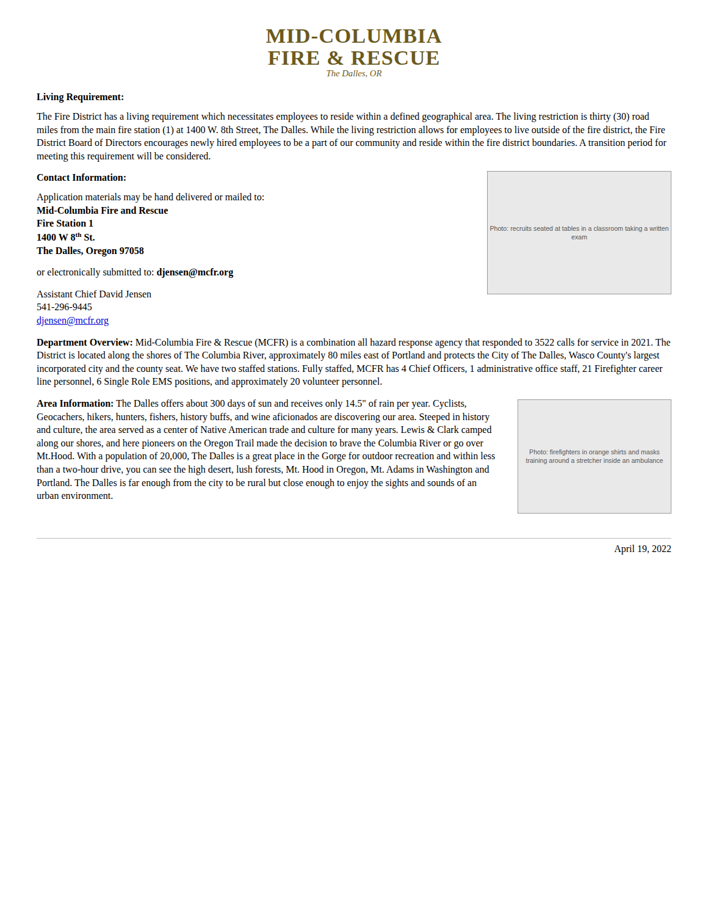Mid-Columbia
Fire & Rescue
The Dalles, OR
Living Requirement:
The Fire District has a living requirement which necessitates employees to reside within a defined geographical area. The living restriction is thirty (30) road miles from the main fire station (1) at 1400 W. 8th Street, The Dalles. While the living restriction allows for employees to live outside of the fire district, the Fire District Board of Directors encourages newly hired employees to be a part of our community and reside within the fire district boundaries. A transition period for meeting this requirement will be considered.
Photo: recruits seated at tables in a classroom taking a written exam
Contact Information:
Application materials may be hand delivered or mailed to:
Mid-Columbia Fire and Rescue
Fire Station 1
1400 W 8th St.
The Dalles, Oregon 97058
or electronically submitted to: djensen@mcfr.org
Assistant Chief David Jensen
541-296-9445
djensen@mcfr.org
Department Overview: Mid-Columbia Fire & Rescue (MCFR) is a combination all hazard response agency that responded to 3522 calls for service in 2021. The District is located along the shores of The Columbia River, approximately 80 miles east of Portland and protects the City of The Dalles, Wasco County's largest incorporated city and the county seat. We have two staffed stations. Fully staffed, MCFR has 4 Chief Officers, 1 administrative office staff, 21 Firefighter career line personnel, 6 Single Role EMS positions, and approximately 20 volunteer personnel.
Photo: firefighters in orange shirts and masks training around a stretcher inside an ambulance
Area Information: The Dalles offers about 300 days of sun and receives only 14.5" of rain per year. Cyclists, Geocachers, hikers, hunters, fishers, history buffs, and wine aficionados are discovering our area. Steeped in history and culture, the area served as a center of Native American trade and culture for many years. Lewis & Clark camped along our shores, and here pioneers on the Oregon Trail made the decision to brave the Columbia River or go over Mt.Hood. With a population of 20,000, The Dalles is a great place in the Gorge for outdoor recreation and within less than a two-hour drive, you can see the high desert, lush forests, Mt. Hood in Oregon, Mt. Adams in Washington and Portland. The Dalles is far enough from the city to be rural but close enough to enjoy the sights and sounds of an urban environment.
April 19, 2022